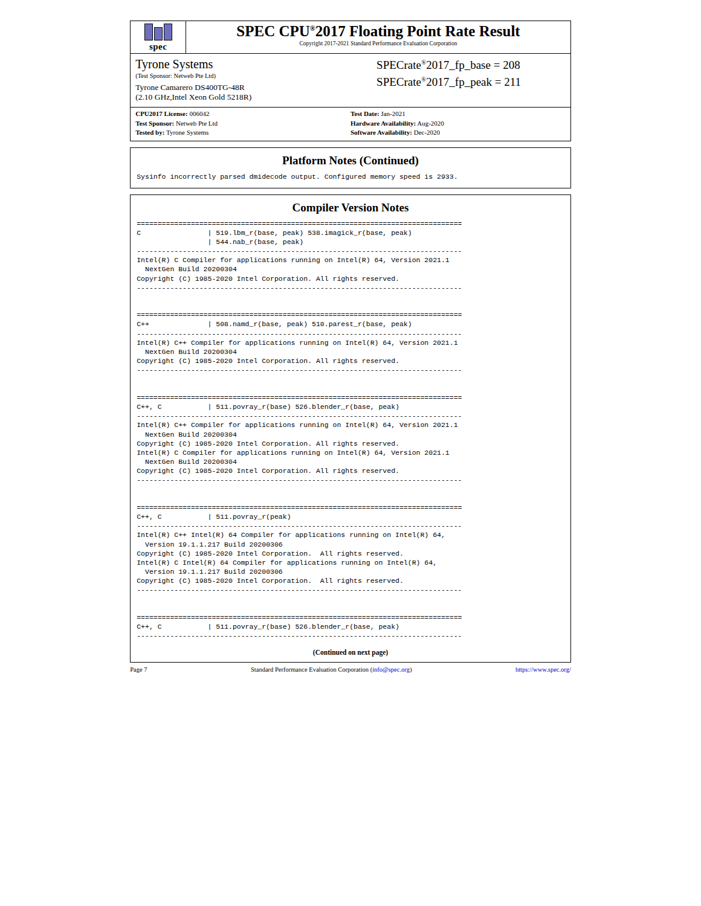spec
SPEC CPU®2017 Floating Point Rate Result
Copyright 2017-2021 Standard Performance Evaluation Corporation
Tyrone Systems
(Test Sponsor: Netweb Pte Ltd)
Tyrone Camarero DS400TG-48R
(2.10 GHz,Intel Xeon Gold 5218R)
SPECrate®2017_fp_base = 208
SPECrate®2017_fp_peak = 211
CPU2017 License: 006042
Test Sponsor: Netweb Pte Ltd
Tested by: Tyrone Systems
Test Date: Jan-2021
Hardware Availability: Aug-2020
Software Availability: Dec-2020
Platform Notes (Continued)
Sysinfo incorrectly parsed dmidecode output. Configured memory speed is 2933.
Compiler Version Notes
==============================================================================
C                | 519.lbm_r(base, peak) 538.imagick_r(base, peak)
                 | 544.nab_r(base, peak)
------------------------------------------------------------------------------
Intel(R) C Compiler for applications running on Intel(R) 64, Version 2021.1
  NextGen Build 20200304
Copyright (C) 1985-2020 Intel Corporation. All rights reserved.
------------------------------------------------------------------------------


==============================================================================
C++              | 508.namd_r(base, peak) 510.parest_r(base, peak)
------------------------------------------------------------------------------
Intel(R) C++ Compiler for applications running on Intel(R) 64, Version 2021.1
  NextGen Build 20200304
Copyright (C) 1985-2020 Intel Corporation. All rights reserved.
------------------------------------------------------------------------------


==============================================================================
C++, C           | 511.povray_r(base) 526.blender_r(base, peak)
------------------------------------------------------------------------------
Intel(R) C++ Compiler for applications running on Intel(R) 64, Version 2021.1
  NextGen Build 20200304
Copyright (C) 1985-2020 Intel Corporation. All rights reserved.
Intel(R) C Compiler for applications running on Intel(R) 64, Version 2021.1
  NextGen Build 20200304
Copyright (C) 1985-2020 Intel Corporation. All rights reserved.
------------------------------------------------------------------------------


==============================================================================
C++, C           | 511.povray_r(peak)
------------------------------------------------------------------------------
Intel(R) C++ Intel(R) 64 Compiler for applications running on Intel(R) 64,
  Version 19.1.1.217 Build 20200306
Copyright (C) 1985-2020 Intel Corporation.  All rights reserved.
Intel(R) C Intel(R) 64 Compiler for applications running on Intel(R) 64,
  Version 19.1.1.217 Build 20200306
Copyright (C) 1985-2020 Intel Corporation.  All rights reserved.
------------------------------------------------------------------------------


==============================================================================
C++, C           | 511.povray_r(base) 526.blender_r(base, peak)
------------------------------------------------------------------------------
(Continued on next page)
Page 7
Standard Performance Evaluation Corporation (info@spec.org)
https://www.spec.org/